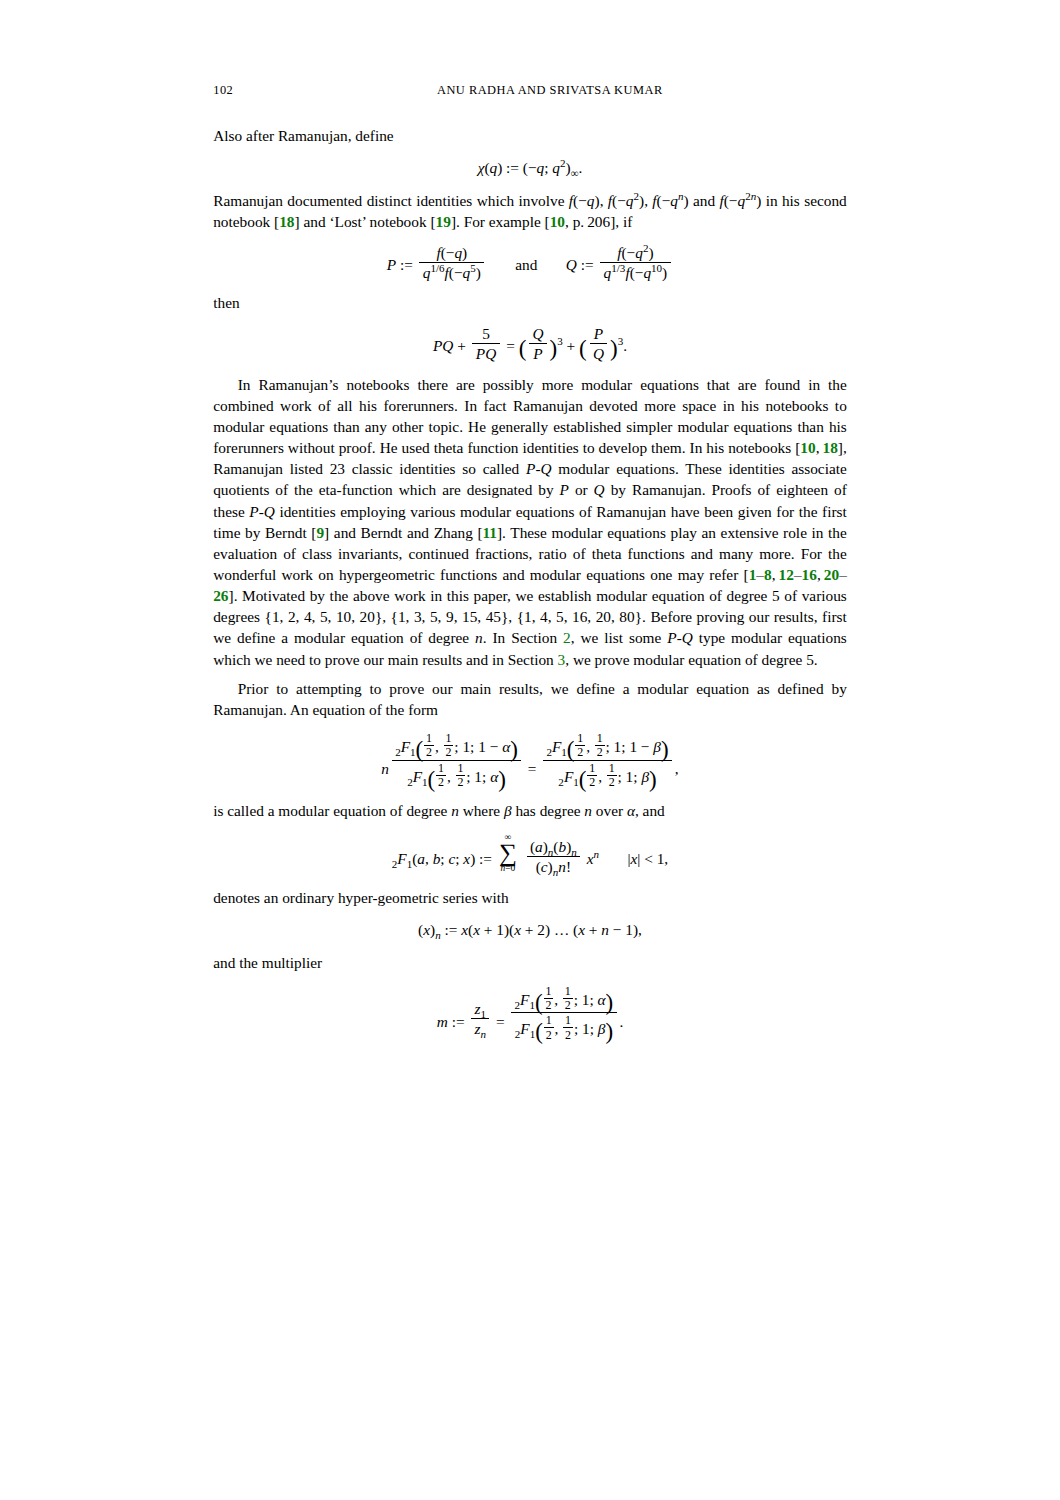102 Anu Radha and Srivatsa Kumar
Also after Ramanujan, define
χ(q) := (−q; q2)∞.
Ramanujan documented distinct identities which involve f(−q), f(−q2), f(−qn) and f(−q2n) in his second notebook [18] and ‘Lost’ notebook [19]. For example [10, p. 206], if
P := f(−q) q1/6f(−q5) and Q := f(−q2) q1/3f(−q10)
then
PQ + 5 PQ = (QP)3 + (PQ)3.
In Ramanujan’s notebooks there are possibly more modular equations that are found in the combined work of all his forerunners. In fact Ramanujan devoted more space in his notebooks to modular equations than any other topic. He generally established simpler modular equations than his forerunners without proof. He used theta function identities to develop them. In his notebooks [10, 18], Ramanujan listed 23 classic identities so called P-Q modular equations. These identities associate quotients of the eta-function which are designated by P or Q by Ramanujan. Proofs of eighteen of these P-Q identities employing various modular equations of Ramanujan have been given for the first time by Berndt [9] and Berndt and Zhang [11]. These modular equations play an extensive role in the evaluation of class invariants, continued fractions, ratio of theta functions and many more. For the wonderful work on hypergeometric functions and modular equations one may refer [1–8, 12–16, 20–26]. Motivated by the above work in this paper, we establish modular equation of degree 5 of various degrees {1, 2, 4, 5, 10, 20}, {1, 3, 5, 9, 15, 45}, {1, 4, 5, 16, 20, 80}. Before proving our results, first we define a modular equation of degree n. In Section 2, we list some P-Q type modular equations which we need to prove our main results and in Section 3, we prove modular equation of degree 5.
Prior to attempting to prove our main results, we define a modular equation as defined by Ramanujan. An equation of the form
n 2F1(12, 12; 1; 1 − α) 2F1(12, 12; 1; α) = 2F1(12, 12; 1; 1 − β) 2F1(12, 12; 1; β),
is called a modular equation of degree n where β has degree n over α, and
2F1(a, b; c; x) := ∞∑n=0 (a)n(b)n(c)nn! xn |x| < 1,
denotes an ordinary hyper-geometric series with
(x)n := x(x + 1)(x + 2) … (x + n − 1),
and the multiplier
m := z1 zn = 2F1(12, 12; 1; α) 2F1(12, 12; 1; β).